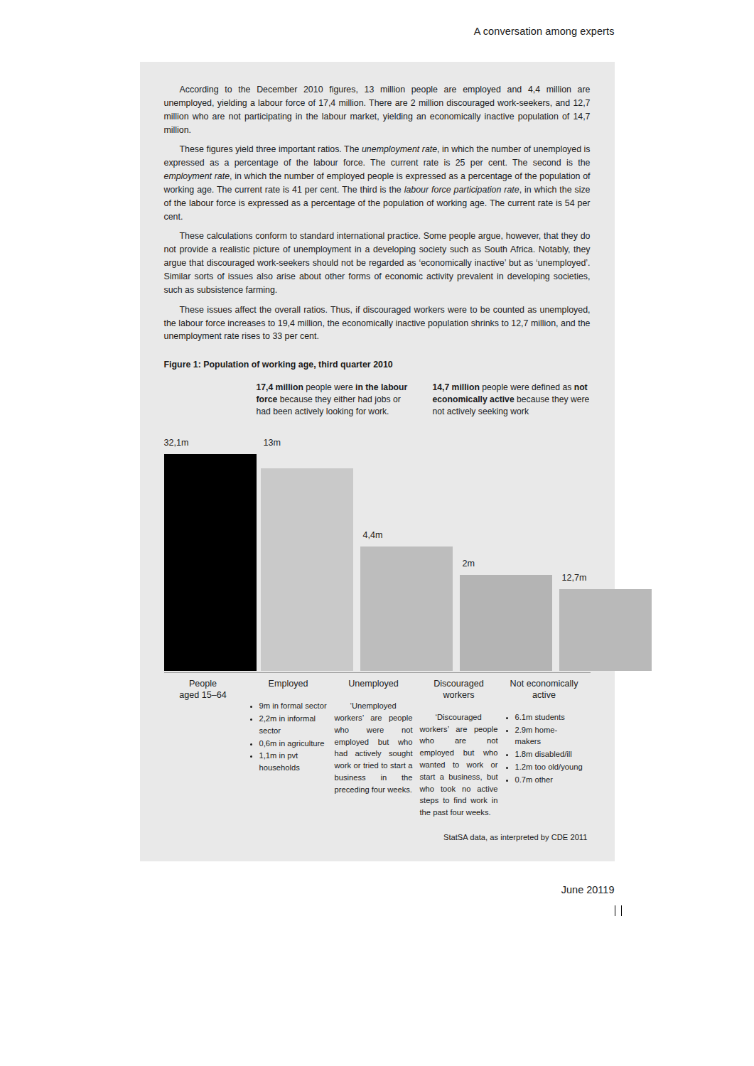A conversation among experts
According to the December 2010 figures, 13 million people are employed and 4,4 million are unemployed, yielding a labour force of 17,4 million. There are 2 million discouraged work-seekers, and 12,7 million who are not participating in the labour market, yielding an economically inactive population of 14,7 million.
These figures yield three important ratios. The unemployment rate, in which the number of unemployed is expressed as a percentage of the labour force. The current rate is 25 per cent. The second is the employment rate, in which the number of employed people is expressed as a percentage of the population of working age. The current rate is 41 per cent. The third is the labour force participation rate, in which the size of the labour force is expressed as a percentage of the population of working age. The current rate is 54 per cent.
These calculations conform to standard international practice. Some people argue, however, that they do not provide a realistic picture of unemployment in a developing society such as South Africa. Notably, they argue that discouraged work-seekers should not be regarded as ‘economically inactive’ but as ‘unemployed’. Similar sorts of issues also arise about other forms of economic activity prevalent in developing societies, such as subsistence farming.
These issues affect the overall ratios. Thus, if discouraged workers were to be counted as unemployed, the labour force increases to 19,4 million, the economically inactive population shrinks to 12,7 million, and the unemployment rate rises to 33 per cent.
Figure 1: Population of working age, third quarter 2010
17,4 million people were in the labour force because they either had jobs or had been actively looking for work.
14,7 million people were defined as not economically active because they were not actively seeking work
32,1m 13m 4,4m 2m 12,7m
People
aged 15–64
Employed
9m in formal sector
2,2m in informal sector
0,6m in agriculture
1,1m in pvt households
Unemployed
‘Unemployed workers’ are people who were not employed but who had actively sought work or tried to start a business in the preceding four weeks.
Discouraged
workers
‘Discouraged workers’ are people who are not employed but who wanted to work or start a business, but who took no active steps to find work in the past four weeks.
Not economically
active
6.1m students
2.9m home- makers
1.8m disabled/ill
1.2m too old/young
0.7m other
StatSA data, as interpreted by CDE 2011
June 2011 9